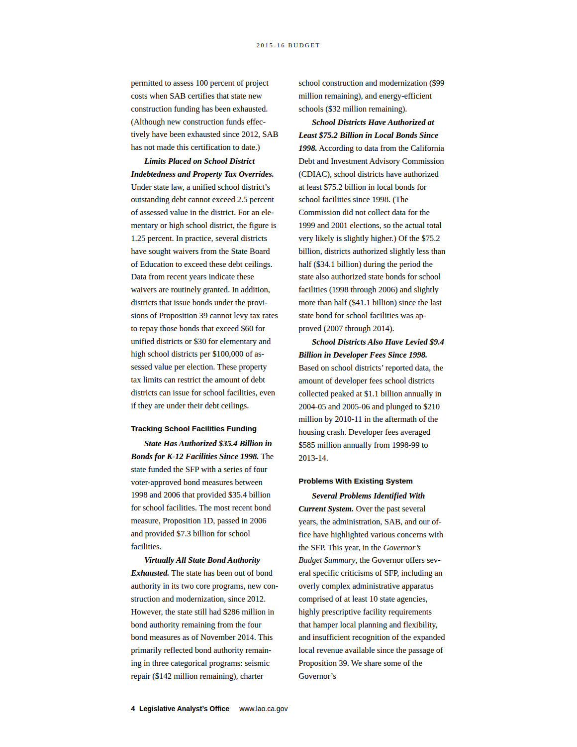2015-16 Budget
permitted to assess 100 percent of project costs when SAB certifies that state new construction funding has been exhausted. (Although new construction funds effectively have been exhausted since 2012, SAB has not made this certification to date.)
Limits Placed on School District Indebtedness and Property Tax Overrides. Under state law, a unified school district’s outstanding debt cannot exceed 2.5 percent of assessed value in the district. For an elementary or high school district, the figure is 1.25 percent. In practice, several districts have sought waivers from the State Board of Education to exceed these debt ceilings. Data from recent years indicate these waivers are routinely granted. In addition, districts that issue bonds under the provisions of Proposition 39 cannot levy tax rates to repay those bonds that exceed $60 for unified districts or $30 for elementary and high school districts per $100,000 of assessed value per election. These property tax limits can restrict the amount of debt districts can issue for school facilities, even if they are under their debt ceilings.
Tracking School Facilities Funding
State Has Authorized $35.4 Billion in Bonds for K-12 Facilities Since 1998. The state funded the SFP with a series of four voter-approved bond measures between 1998 and 2006 that provided $35.4 billion for school facilities. The most recent bond measure, Proposition 1D, passed in 2006 and provided $7.3 billion for school facilities.
Virtually All State Bond Authority Exhausted. The state has been out of bond authority in its two core programs, new construction and modernization, since 2012. However, the state still had $286 million in bond authority remaining from the four bond measures as of November 2014. This primarily reflected bond authority remaining in three categorical programs: seismic repair ($142 million remaining), charter school construction and modernization ($99 million remaining), and energy-efficient schools ($32 million remaining).
School Districts Have Authorized at Least $75.2 Billion in Local Bonds Since 1998. According to data from the California Debt and Investment Advisory Commission (CDIAC), school districts have authorized at least $75.2 billion in local bonds for school facilities since 1998. (The Commission did not collect data for the 1999 and 2001 elections, so the actual total very likely is slightly higher.) Of the $75.2 billion, districts authorized slightly less than half ($34.1 billion) during the period the state also authorized state bonds for school facilities (1998 through 2006) and slightly more than half ($41.1 billion) since the last state bond for school facilities was approved (2007 through 2014).
School Districts Also Have Levied $9.4 Billion in Developer Fees Since 1998. Based on school districts’ reported data, the amount of developer fees school districts collected peaked at $1.1 billion annually in 2004-05 and 2005-06 and plunged to $210 million by 2010-11 in the aftermath of the housing crash. Developer fees averaged $585 million annually from 1998-99 to 2013-14.
Problems With Existing System
Several Problems Identified With Current System. Over the past several years, the administration, SAB, and our office have highlighted various concerns with the SFP. This year, in the Governor’s Budget Summary, the Governor offers several specific criticisms of SFP, including an overly complex administrative apparatus comprised of at least 10 state agencies, highly prescriptive facility requirements that hamper local planning and flexibility, and insufficient recognition of the expanded local revenue available since the passage of Proposition 39. We share some of the Governor’s
4 Legislative Analyst’s Office www.lao.ca.gov